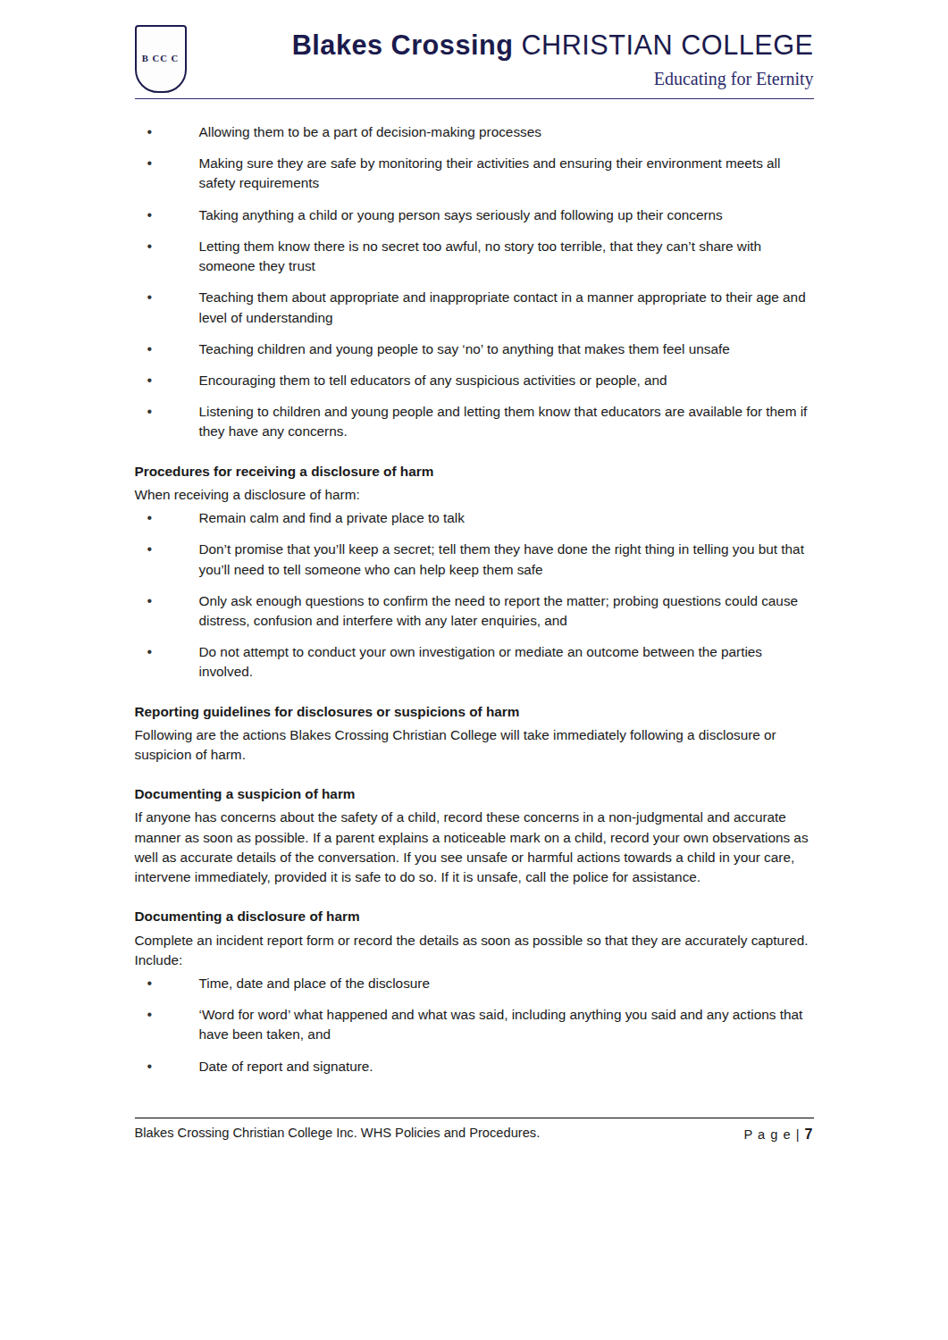B C C C
Blakes Crossing CHRISTIAN COLLEGE
Educating for Eternity
Allowing them to be a part of decision-making processes
Making sure they are safe by monitoring their activities and ensuring their environment meets all safety requirements
Taking anything a child or young person says seriously and following up their concerns
Letting them know there is no secret too awful, no story too terrible, that they can’t share with someone they trust
Teaching them about appropriate and inappropriate contact in a manner appropriate to their age and level of understanding
Teaching children and young people to say ‘no’ to anything that makes them feel unsafe
Encouraging them to tell educators of any suspicious activities or people, and
Listening to children and young people and letting them know that educators are available for them if they have any concerns.
Procedures for receiving a disclosure of harm
When receiving a disclosure of harm:
Remain calm and find a private place to talk
Don’t promise that you’ll keep a secret; tell them they have done the right thing in telling you but that you’ll need to tell someone who can help keep them safe
Only ask enough questions to confirm the need to report the matter; probing questions could cause distress, confusion and interfere with any later enquiries, and
Do not attempt to conduct your own investigation or mediate an outcome between the parties involved.
Reporting guidelines for disclosures or suspicions of harm
Following are the actions Blakes Crossing Christian College will take immediately following a disclosure or suspicion of harm.
Documenting a suspicion of harm
If anyone has concerns about the safety of a child, record these concerns in a non-judgmental and accurate manner as soon as possible. If a parent explains a noticeable mark on a child, record your own observations as well as accurate details of the conversation. If you see unsafe or harmful actions towards a child in your care, intervene immediately, provided it is safe to do so. If it is unsafe, call the police for assistance.
Documenting a disclosure of harm
Complete an incident report form or record the details as soon as possible so that they are accurately captured. Include:
Time, date and place of the disclosure
‘Word for word’ what happened and what was said, including anything you said and any actions that have been taken, and
Date of report and signature.
Blakes Crossing Christian College Inc. WHS Policies and Procedures.
P a g e | 7